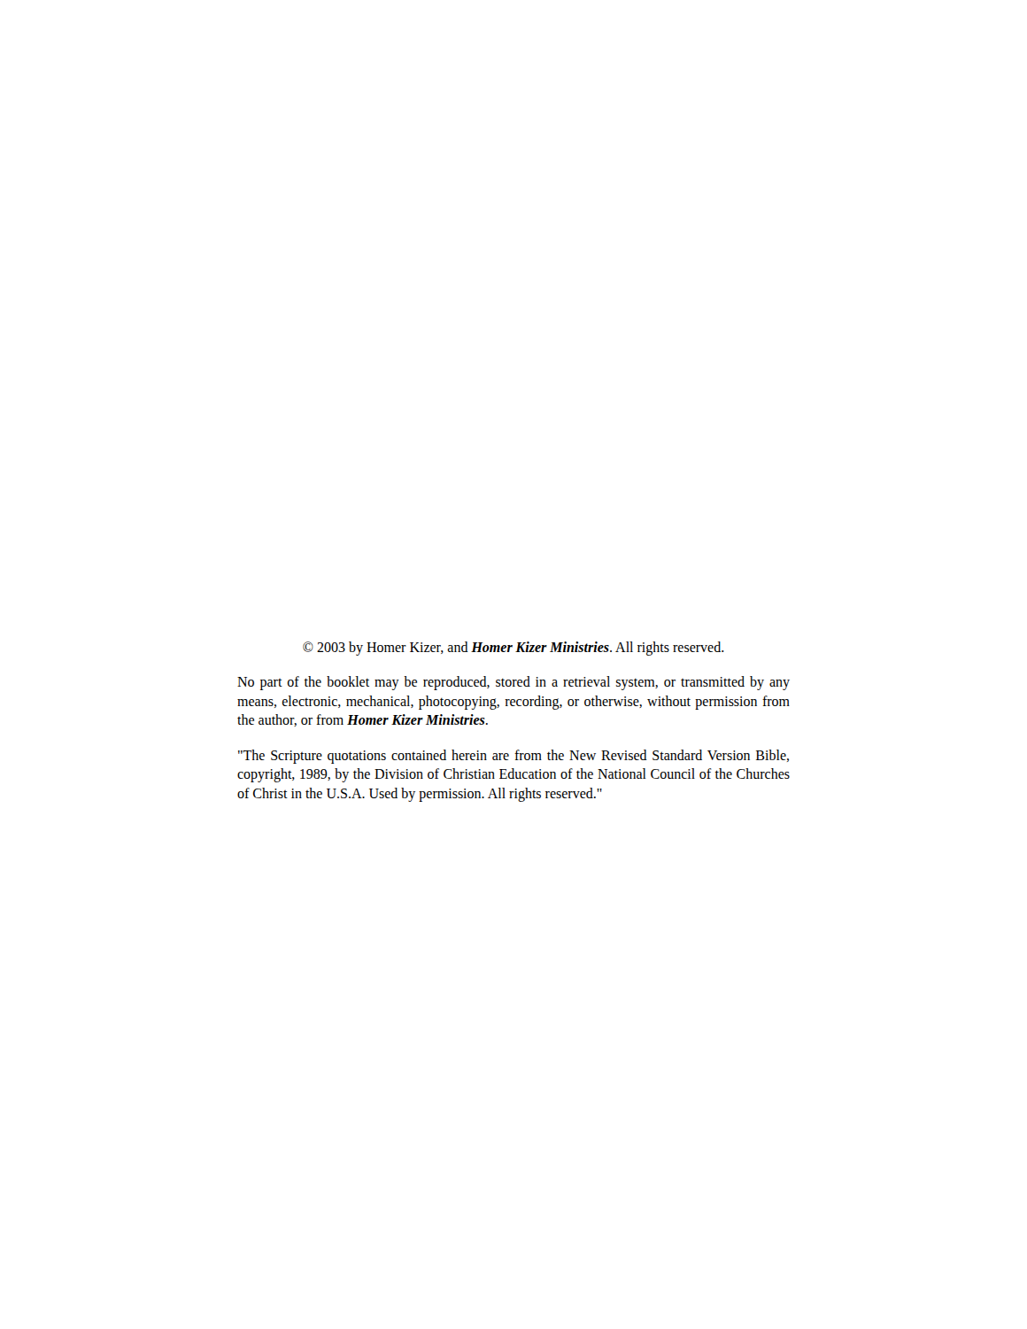© 2003 by Homer Kizer, and Homer Kizer Ministries. All rights reserved.
No part of the booklet may be reproduced, stored in a retrieval system, or transmitted by any means, electronic, mechanical, photocopying, recording, or otherwise, without permission from the author, or from Homer Kizer Ministries.
"The Scripture quotations contained herein are from the New Revised Standard Version Bible, copyright, 1989, by the Division of Christian Education of the National Council of the Churches of Christ in the U.S.A. Used by permission. All rights reserved."